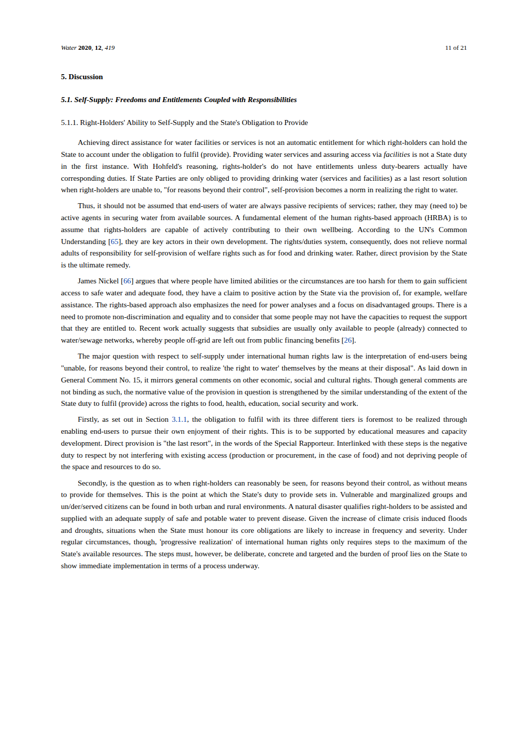Water 2020, 12, 419 11 of 21
5. Discussion
5.1. Self-Supply: Freedoms and Entitlements Coupled with Responsibilities
5.1.1. Right-Holders' Ability to Self-Supply and the State's Obligation to Provide
Achieving direct assistance for water facilities or services is not an automatic entitlement for which right-holders can hold the State to account under the obligation to fulfil (provide). Providing water services and assuring access via facilities is not a State duty in the first instance. With Hohfeld's reasoning, rights-holder's do not have entitlements unless duty-bearers actually have corresponding duties. If State Parties are only obliged to providing drinking water (services and facilities) as a last resort solution when right-holders are unable to, "for reasons beyond their control", self-provision becomes a norm in realizing the right to water.
Thus, it should not be assumed that end-users of water are always passive recipients of services; rather, they may (need to) be active agents in securing water from available sources. A fundamental element of the human rights-based approach (HRBA) is to assume that rights-holders are capable of actively contributing to their own wellbeing. According to the UN's Common Understanding [65], they are key actors in their own development. The rights/duties system, consequently, does not relieve normal adults of responsibility for self-provision of welfare rights such as for food and drinking water. Rather, direct provision by the State is the ultimate remedy.
James Nickel [66] argues that where people have limited abilities or the circumstances are too harsh for them to gain sufficient access to safe water and adequate food, they have a claim to positive action by the State via the provision of, for example, welfare assistance. The rights-based approach also emphasizes the need for power analyses and a focus on disadvantaged groups. There is a need to promote non-discrimination and equality and to consider that some people may not have the capacities to request the support that they are entitled to. Recent work actually suggests that subsidies are usually only available to people (already) connected to water/sewage networks, whereby people off-grid are left out from public financing benefits [26].
The major question with respect to self-supply under international human rights law is the interpretation of end-users being "unable, for reasons beyond their control, to realize 'the right to water' themselves by the means at their disposal". As laid down in General Comment No. 15, it mirrors general comments on other economic, social and cultural rights. Though general comments are not binding as such, the normative value of the provision in question is strengthened by the similar understanding of the extent of the State duty to fulfil (provide) across the rights to food, health, education, social security and work.
Firstly, as set out in Section 3.1.1, the obligation to fulfil with its three different tiers is foremost to be realized through enabling end-users to pursue their own enjoyment of their rights. This is to be supported by educational measures and capacity development. Direct provision is "the last resort", in the words of the Special Rapporteur. Interlinked with these steps is the negative duty to respect by not interfering with existing access (production or procurement, in the case of food) and not depriving people of the space and resources to do so.
Secondly, is the question as to when right-holders can reasonably be seen, for reasons beyond their control, as without means to provide for themselves. This is the point at which the State's duty to provide sets in. Vulnerable and marginalized groups and un/der/served citizens can be found in both urban and rural environments. A natural disaster qualifies right-holders to be assisted and supplied with an adequate supply of safe and potable water to prevent disease. Given the increase of climate crisis induced floods and droughts, situations when the State must honour its core obligations are likely to increase in frequency and severity. Under regular circumstances, though, 'progressive realization' of international human rights only requires steps to the maximum of the State's available resources. The steps must, however, be deliberate, concrete and targeted and the burden of proof lies on the State to show immediate implementation in terms of a process underway.